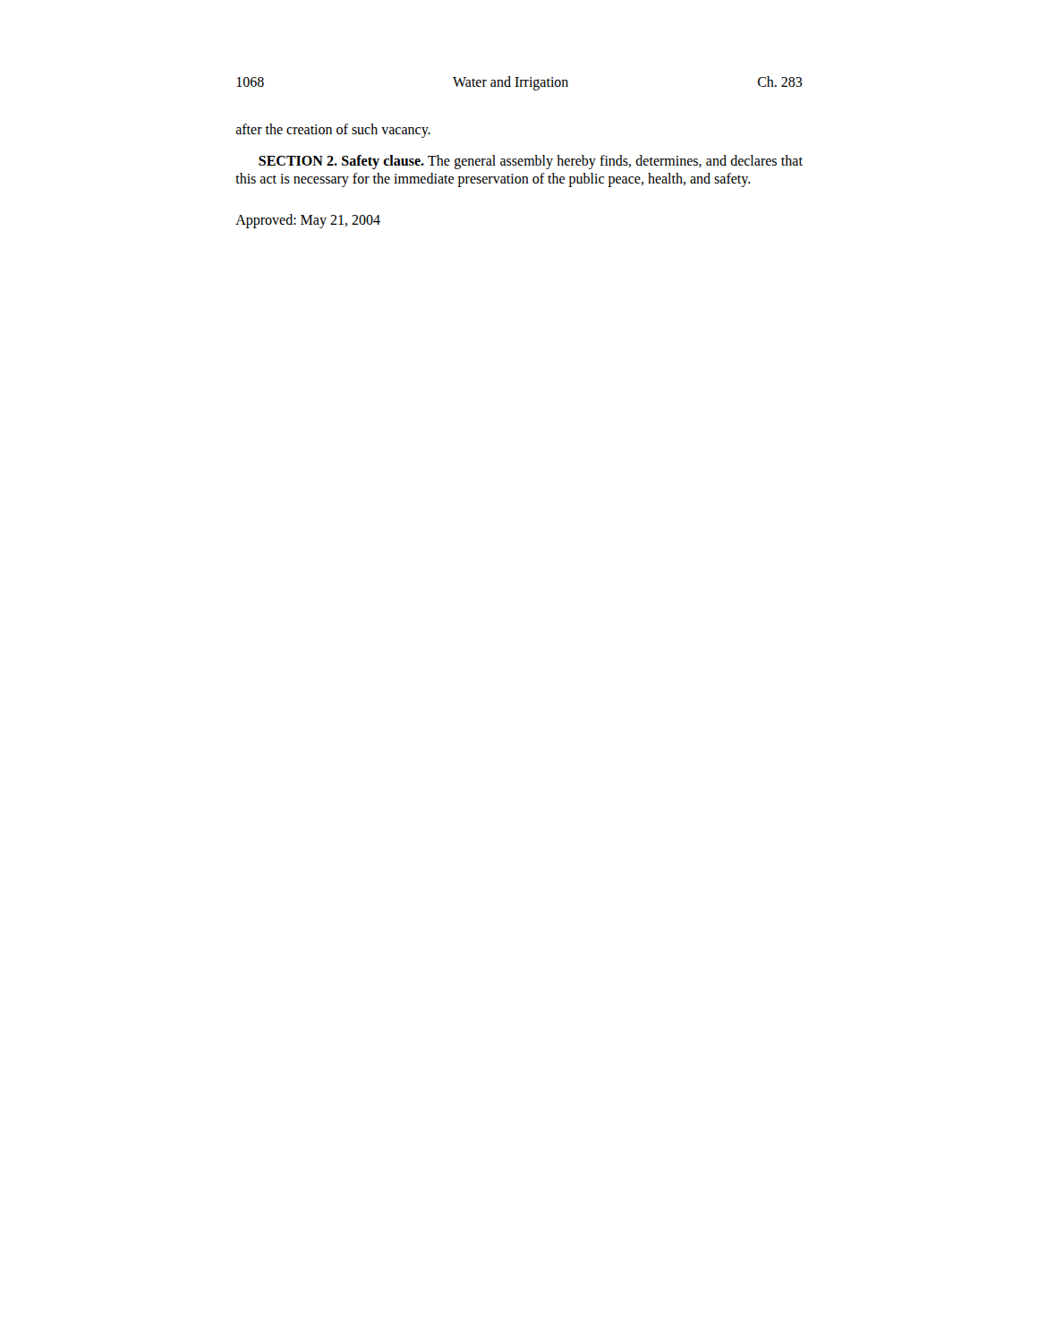1068 Water and Irrigation Ch. 283
after the creation of such vacancy.
SECTION 2. Safety clause. The general assembly hereby finds, determines, and declares that this act is necessary for the immediate preservation of the public peace, health, and safety.
Approved: May 21, 2004